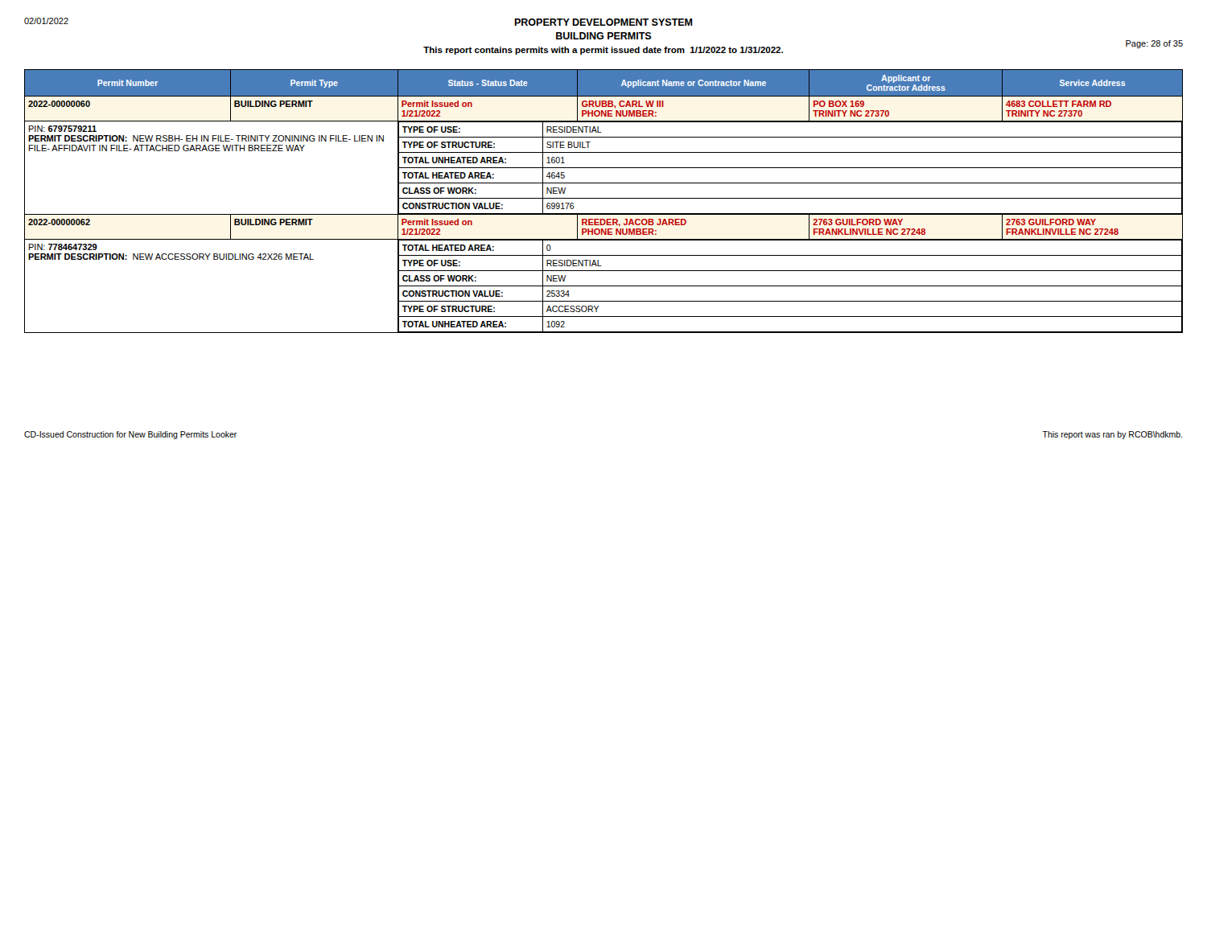02/01/2022
Page: 28 of 35
PROPERTY DEVELOPMENT SYSTEM
BUILDING PERMITS
This report contains permits with a permit issued date from 1/1/2022 to 1/31/2022.
| Permit Number | Permit Type | Status - Status Date | Applicant Name or Contractor Name | Applicant or Contractor Address | Service Address |
| --- | --- | --- | --- | --- | --- |
| 2022-00000060 | BUILDING PERMIT | Permit Issued on 1/21/2022 | GRUBB, CARL W III PHONE NUMBER: | PO BOX 169 TRINITY NC 27370 | 4683 COLLETT FARM RD TRINITY NC 27370 |
| PIN: 6797579211 PERMIT DESCRIPTION: NEW RSBH- EH IN FILE- TRINITY ZONINING IN FILE- LIEN IN FILE- AFFIDAVIT IN FILE- ATTACHED GARAGE WITH BREEZE WAY | / TYPE OF USE: / RESIDENTIAL / / TYPE OF STRUCTURE: / SITE BUILT / / TOTAL UNHEATED AREA: / 1601 / / TOTAL HEATED AREA: / 4645 / / CLASS OF WORK: / NEW / / CONSTRUCTION VALUE: / 699176 / |
| 2022-00000062 | BUILDING PERMIT | Permit Issued on 1/21/2022 | REEDER, JACOB JARED PHONE NUMBER: | 2763 GUILFORD WAY FRANKLINVILLE NC 27248 | 2763 GUILFORD WAY FRANKLINVILLE NC 27248 |
| PIN: 7784647329 PERMIT DESCRIPTION: NEW ACCESSORY BUIDLING 42X26 METAL | / TOTAL HEATED AREA: / 0 / / TYPE OF USE: / RESIDENTIAL / / CLASS OF WORK: / NEW / / CONSTRUCTION VALUE: / 25334 / / TYPE OF STRUCTURE: / ACCESSORY / / TOTAL UNHEATED AREA: / 1092 / |
CD-Issued Construction for New Building Permits Looker
This report was ran by RCOB\hdkmb.